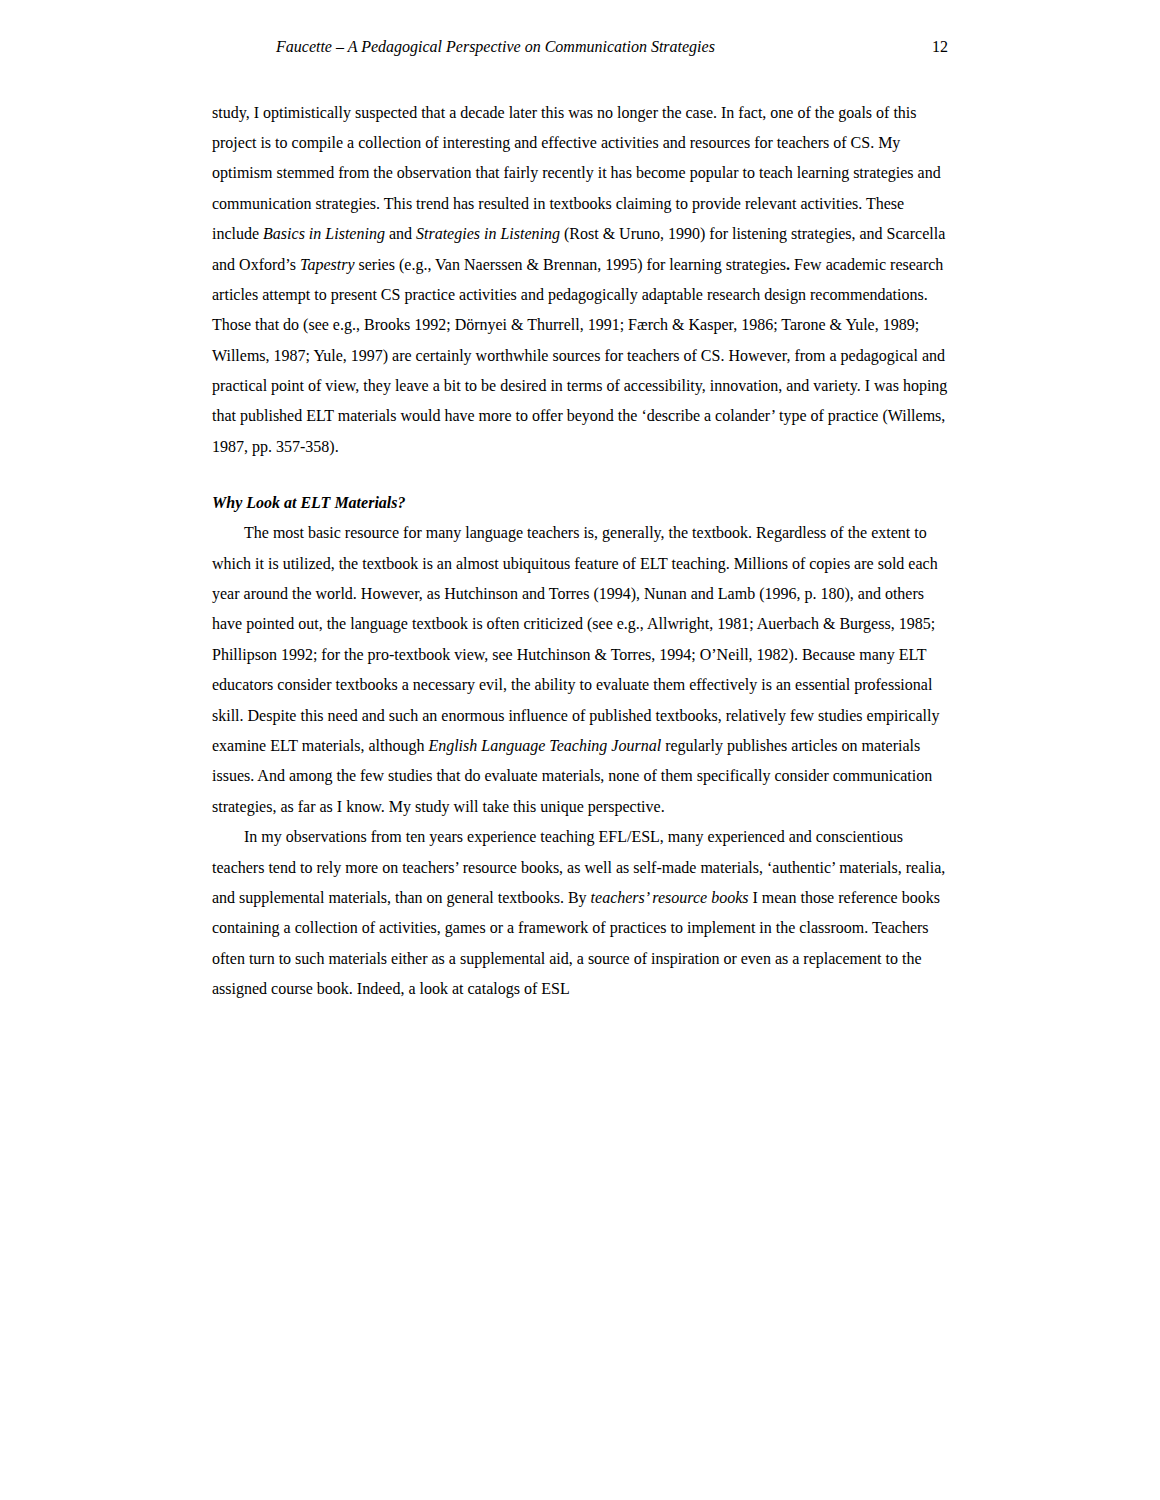Faucette – A Pedagogical Perspective on Communication Strategies 12
study, I optimistically suspected that a decade later this was no longer the case. In fact, one of the goals of this project is to compile a collection of interesting and effective activities and resources for teachers of CS. My optimism stemmed from the observation that fairly recently it has become popular to teach learning strategies and communication strategies. This trend has resulted in textbooks claiming to provide relevant activities. These include Basics in Listening and Strategies in Listening (Rost & Uruno, 1990) for listening strategies, and Scarcella and Oxford’s Tapestry series (e.g., Van Naerssen & Brennan, 1995) for learning strategies. Few academic research articles attempt to present CS practice activities and pedagogically adaptable research design recommendations. Those that do (see e.g., Brooks 1992; Dörnyei & Thurrell, 1991; Færch & Kasper, 1986; Tarone & Yule, 1989; Willems, 1987; Yule, 1997) are certainly worthwhile sources for teachers of CS. However, from a pedagogical and practical point of view, they leave a bit to be desired in terms of accessibility, innovation, and variety. I was hoping that published ELT materials would have more to offer beyond the ‘describe a colander’ type of practice (Willems, 1987, pp. 357-358).
Why Look at ELT Materials?
The most basic resource for many language teachers is, generally, the textbook. Regardless of the extent to which it is utilized, the textbook is an almost ubiquitous feature of ELT teaching. Millions of copies are sold each year around the world. However, as Hutchinson and Torres (1994), Nunan and Lamb (1996, p. 180), and others have pointed out, the language textbook is often criticized (see e.g., Allwright, 1981; Auerbach & Burgess, 1985; Phillipson 1992; for the pro-textbook view, see Hutchinson & Torres, 1994; O’Neill, 1982). Because many ELT educators consider textbooks a necessary evil, the ability to evaluate them effectively is an essential professional skill. Despite this need and such an enormous influence of published textbooks, relatively few studies empirically examine ELT materials, although English Language Teaching Journal regularly publishes articles on materials issues. And among the few studies that do evaluate materials, none of them specifically consider communication strategies, as far as I know. My study will take this unique perspective.
In my observations from ten years experience teaching EFL/ESL, many experienced and conscientious teachers tend to rely more on teachers’ resource books, as well as self-made materials, ‘authentic’ materials, realia, and supplemental materials, than on general textbooks. By teachers’ resource books I mean those reference books containing a collection of activities, games or a framework of practices to implement in the classroom. Teachers often turn to such materials either as a supplemental aid, a source of inspiration or even as a replacement to the assigned course book. Indeed, a look at catalogs of ESL